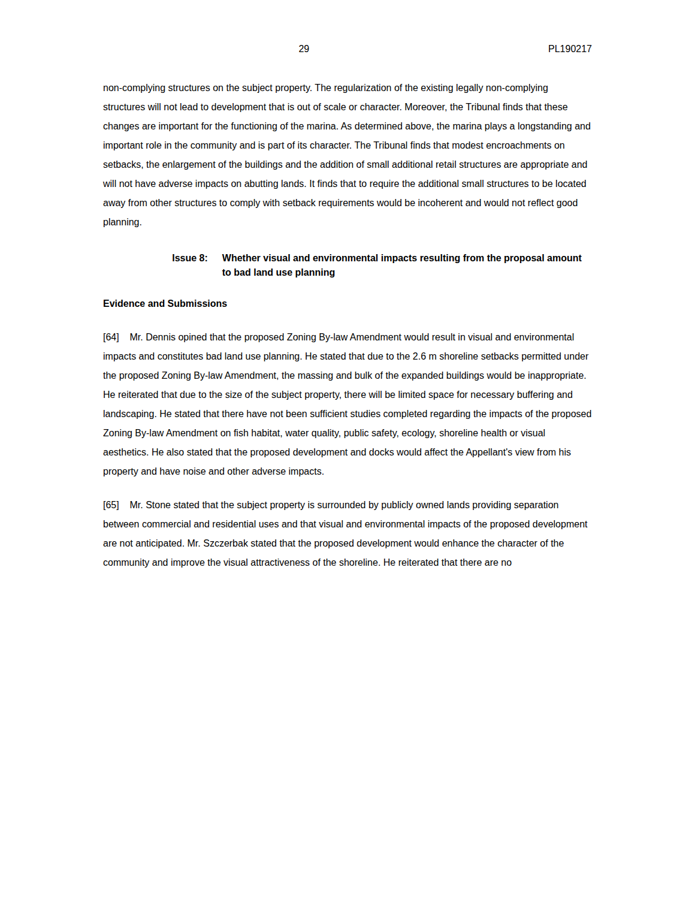29 PL190217
non-complying structures on the subject property. The regularization of the existing legally non-complying structures will not lead to development that is out of scale or character. Moreover, the Tribunal finds that these changes are important for the functioning of the marina. As determined above, the marina plays a longstanding and important role in the community and is part of its character. The Tribunal finds that modest encroachments on setbacks, the enlargement of the buildings and the addition of small additional retail structures are appropriate and will not have adverse impacts on abutting lands. It finds that to require the additional small structures to be located away from other structures to comply with setback requirements would be incoherent and would not reflect good planning.
Issue 8: Whether visual and environmental impacts resulting from the proposal amount to bad land use planning
Evidence and Submissions
[64] Mr. Dennis opined that the proposed Zoning By-law Amendment would result in visual and environmental impacts and constitutes bad land use planning. He stated that due to the 2.6 m shoreline setbacks permitted under the proposed Zoning By-law Amendment, the massing and bulk of the expanded buildings would be inappropriate. He reiterated that due to the size of the subject property, there will be limited space for necessary buffering and landscaping. He stated that there have not been sufficient studies completed regarding the impacts of the proposed Zoning By-law Amendment on fish habitat, water quality, public safety, ecology, shoreline health or visual aesthetics. He also stated that the proposed development and docks would affect the Appellant's view from his property and have noise and other adverse impacts.
[65] Mr. Stone stated that the subject property is surrounded by publicly owned lands providing separation between commercial and residential uses and that visual and environmental impacts of the proposed development are not anticipated. Mr. Szczerbak stated that the proposed development would enhance the character of the community and improve the visual attractiveness of the shoreline. He reiterated that there are no